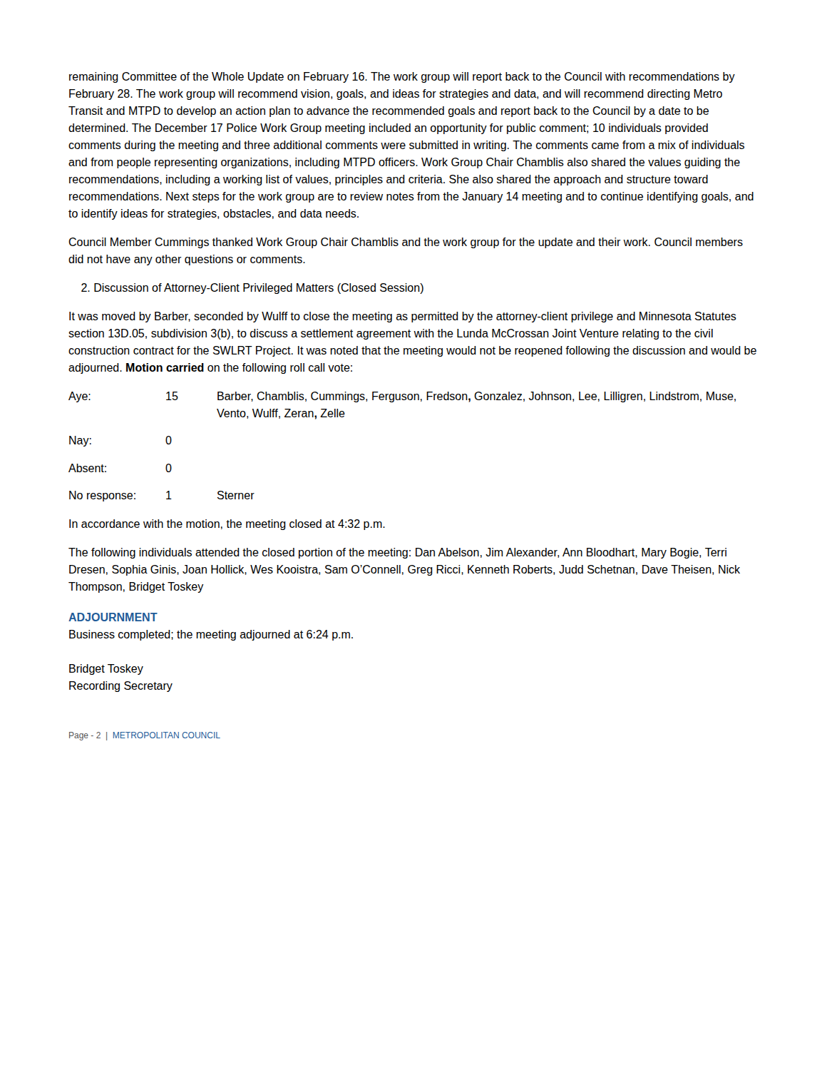remaining Committee of the Whole Update on February 16. The work group will report back to the Council with recommendations by February 28. The work group will recommend vision, goals, and ideas for strategies and data, and will recommend directing Metro Transit and MTPD to develop an action plan to advance the recommended goals and report back to the Council by a date to be determined. The December 17 Police Work Group meeting included an opportunity for public comment; 10 individuals provided comments during the meeting and three additional comments were submitted in writing. The comments came from a mix of individuals and from people representing organizations, including MTPD officers. Work Group Chair Chamblis also shared the values guiding the recommendations, including a working list of values, principles and criteria. She also shared the approach and structure toward recommendations. Next steps for the work group are to review notes from the January 14 meeting and to continue identifying goals, and to identify ideas for strategies, obstacles, and data needs.
Council Member Cummings thanked Work Group Chair Chamblis and the work group for the update and their work. Council members did not have any other questions or comments.
Discussion of Attorney-Client Privileged Matters (Closed Session)
It was moved by Barber, seconded by Wulff to close the meeting as permitted by the attorney-client privilege and Minnesota Statutes section 13D.05, subdivision 3(b), to discuss a settlement agreement with the Lunda McCrossan Joint Venture relating to the civil construction contract for the SWLRT Project. It was noted that the meeting would not be reopened following the discussion and would be adjourned. Motion carried on the following roll call vote:
Aye:
15
Barber, Chamblis, Cummings, Ferguson, Fredson, Gonzalez, Johnson, Lee, Lilligren, Lindstrom, Muse, Vento, Wulff, Zeran, Zelle
Nay:
0
Absent:
0
No response:
1
Sterner
In accordance with the motion, the meeting closed at 4:32 p.m.
The following individuals attended the closed portion of the meeting: Dan Abelson, Jim Alexander, Ann Bloodhart, Mary Bogie, Terri Dresen, Sophia Ginis, Joan Hollick, Wes Kooistra, Sam O’Connell, Greg Ricci, Kenneth Roberts, Judd Schetnan, Dave Theisen, Nick Thompson, Bridget Toskey
ADJOURNMENT
Business completed; the meeting adjourned at 6:24 p.m.
Bridget Toskey
Recording Secretary
Page - 2 | METROPOLITAN COUNCIL